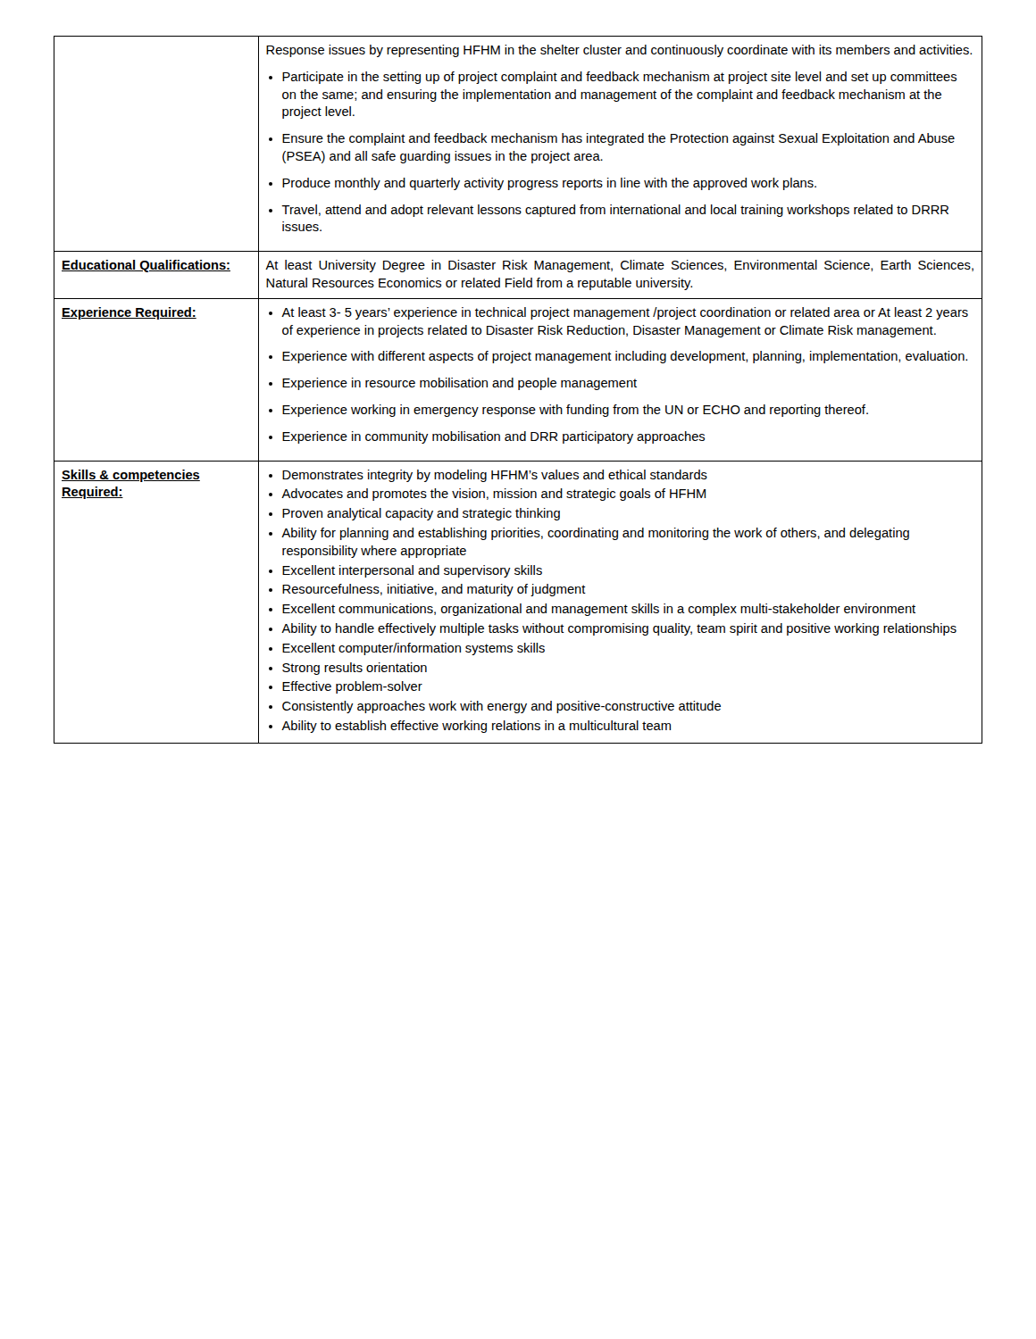| | Response issues by representing HFHM in the shelter cluster and continuously coordinate with its members and activities. Participate in the setting up of project complaint and feedback mechanism at project site level and set up committees on the same; and ensuring the implementation and management of the complaint and feedback mechanism at the project level. Ensure the complaint and feedback mechanism has integrated the Protection against Sexual Exploitation and Abuse (PSEA) and all safe guarding issues in the project area. Produce monthly and quarterly activity progress reports in line with the approved work plans. Travel, attend and adopt relevant lessons captured from international and local training workshops related to DRRR issues. |
| Educational Qualifications: | At least University Degree in Disaster Risk Management, Climate Sciences, Environmental Science, Earth Sciences, Natural Resources Economics or related Field from a reputable university. |
| Experience Required: | At least 3- 5 years’ experience in technical project management /project coordination or related area or At least 2 years of experience in projects related to Disaster Risk Reduction, Disaster Management or Climate Risk management. Experience with different aspects of project management including development, planning, implementation, evaluation. Experience in resource mobilisation and people management Experience working in emergency response with funding from the UN or ECHO and reporting thereof. Experience in community mobilisation and DRR participatory approaches |
| Skills & competencies Required: | Demonstrates integrity by modeling HFHM’s values and ethical standards Advocates and promotes the vision, mission and strategic goals of HFHM Proven analytical capacity and strategic thinking Ability for planning and establishing priorities, coordinating and monitoring the work of others, and delegating responsibility where appropriate Excellent interpersonal and supervisory skills Resourcefulness, initiative, and maturity of judgment Excellent communications, organizational and management skills in a complex multi-stakeholder environment Ability to handle effectively multiple tasks without compromising quality, team spirit and positive working relationships Excellent computer/information systems skills Strong results orientation Effective problem-solver Consistently approaches work with energy and positive-constructive attitude Ability to establish effective working relations in a multicultural team |